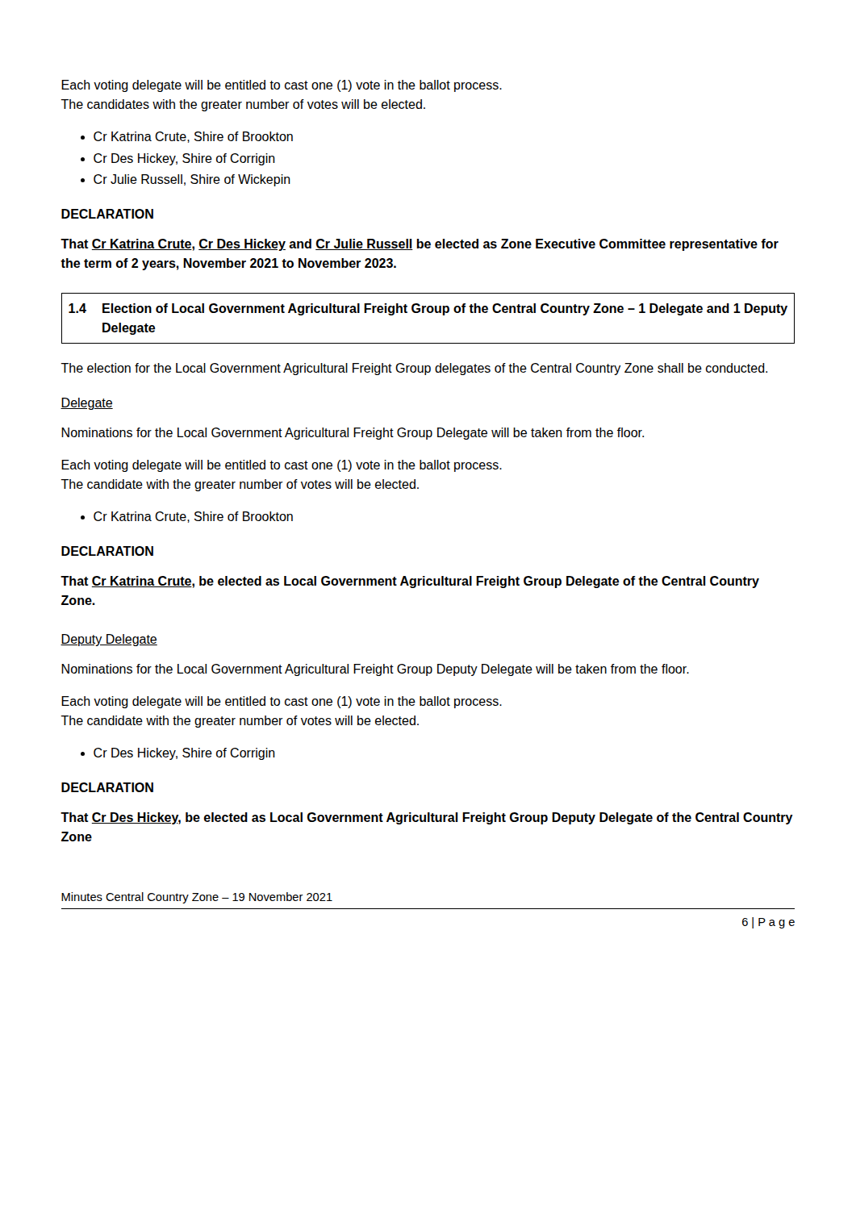Each voting delegate will be entitled to cast one (1) vote in the ballot process.
The candidates with the greater number of votes will be elected.
Cr Katrina Crute, Shire of Brookton
Cr Des Hickey, Shire of Corrigin
Cr Julie Russell, Shire of Wickepin
DECLARATION
That Cr Katrina Crute, Cr Des Hickey and Cr Julie Russell be elected as Zone Executive Committee representative for the term of 2 years, November 2021 to November 2023.
1.4 Election of Local Government Agricultural Freight Group of the Central Country Zone – 1 Delegate and 1 Deputy Delegate
The election for the Local Government Agricultural Freight Group delegates of the Central Country Zone shall be conducted.
Delegate
Nominations for the Local Government Agricultural Freight Group Delegate will be taken from the floor.
Each voting delegate will be entitled to cast one (1) vote in the ballot process.
The candidate with the greater number of votes will be elected.
Cr Katrina Crute, Shire of Brookton
DECLARATION
That Cr Katrina Crute, be elected as Local Government Agricultural Freight Group Delegate of the Central Country Zone.
Deputy Delegate
Nominations for the Local Government Agricultural Freight Group Deputy Delegate will be taken from the floor.
Each voting delegate will be entitled to cast one (1) vote in the ballot process.
The candidate with the greater number of votes will be elected.
Cr Des Hickey, Shire of Corrigin
DECLARATION
That Cr Des Hickey, be elected as Local Government Agricultural Freight Group Deputy Delegate of the Central Country Zone
Minutes Central Country Zone – 19 November 2021
6 | P a g e